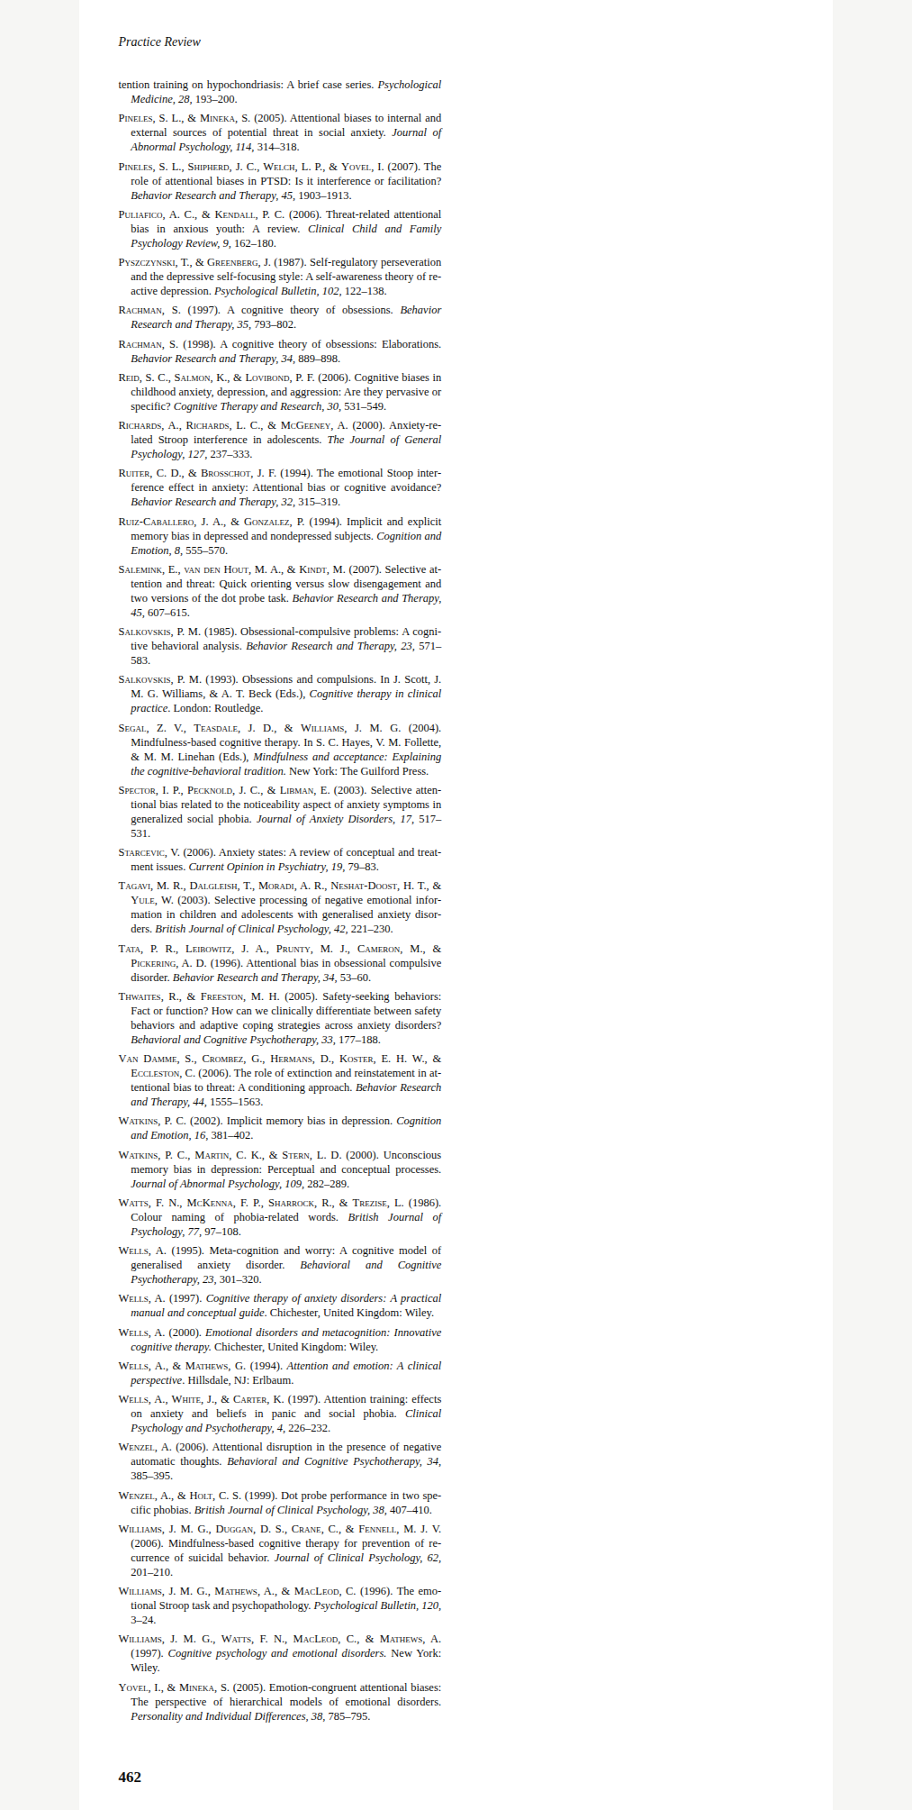Practice Review
tention training on hypochondriasis: A brief case series. Psychological Medicine, 28, 193–200.
Pineles, S. L., & Mineka, S. (2005). Attentional biases to internal and external sources of potential threat in social anxiety. Journal of Abnormal Psychology, 114, 314–318.
Pineles, S. L., Shipherd, J. C., Welch, L. P., & Yovel, I. (2007). The role of attentional biases in PTSD: Is it interference or facilitation? Behavior Research and Therapy, 45, 1903–1913.
Puliafico, A. C., & Kendall, P. C. (2006). Threat-related attentional bias in anxious youth: A review. Clinical Child and Family Psychology Review, 9, 162–180.
Pyszczynski, T., & Greenberg, J. (1987). Self-regulatory perseveration and the depressive self-focusing style: A self-awareness theory of reactive depression. Psychological Bulletin, 102, 122–138.
Rachman, S. (1997). A cognitive theory of obsessions. Behavior Research and Therapy, 35, 793–802.
Rachman, S. (1998). A cognitive theory of obsessions: Elaborations. Behavior Research and Therapy, 34, 889–898.
Reid, S. C., Salmon, K., & Lovibond, P. F. (2006). Cognitive biases in childhood anxiety, depression, and aggression: Are they pervasive or specific? Cognitive Therapy and Research, 30, 531–549.
Richards, A., Richards, L. C., & McGeeney, A. (2000). Anxiety-related Stroop interference in adolescents. The Journal of General Psychology, 127, 237–333.
Ruiter, C. D., & Brosschot, J. F. (1994). The emotional Stoop interference effect in anxiety: Attentional bias or cognitive avoidance? Behavior Research and Therapy, 32, 315–319.
Ruiz-Caballero, J. A., & Gonzalez, P. (1994). Implicit and explicit memory bias in depressed and nondepressed subjects. Cognition and Emotion, 8, 555–570.
Salemink, E., van den Hout, M. A., & Kindt, M. (2007). Selective attention and threat: Quick orienting versus slow disengagement and two versions of the dot probe task. Behavior Research and Therapy, 45, 607–615.
Salkovskis, P. M. (1985). Obsessional-compulsive problems: A cognitive behavioral analysis. Behavior Research and Therapy, 23, 571–583.
Salkovskis, P. M. (1993). Obsessions and compulsions. In J. Scott, J. M. G. Williams, & A. T. Beck (Eds.), Cognitive therapy in clinical practice. London: Routledge.
Segal, Z. V., Teasdale, J. D., & Williams, J. M. G. (2004). Mindfulness-based cognitive therapy. In S. C. Hayes, V. M. Follette, & M. M. Linehan (Eds.), Mindfulness and acceptance: Explaining the cognitive-behavioral tradition. New York: The Guilford Press.
Spector, I. P., Pecknold, J. C., & Libman, E. (2003). Selective attentional bias related to the noticeability aspect of anxiety symptoms in generalized social phobia. Journal of Anxiety Disorders, 17, 517–531.
Starcevic, V. (2006). Anxiety states: A review of conceptual and treatment issues. Current Opinion in Psychiatry, 19, 79–83.
Tagavi, M. R., Dalgleish, T., Moradi, A. R., Neshat-Doost, H. T., & Yule, W. (2003). Selective processing of negative emotional information in children and adolescents with generalised anxiety disorders. British Journal of Clinical Psychology, 42, 221–230.
Tata, P. R., Leibowitz, J. A., Prunty, M. J., Cameron, M., & Pickering, A. D. (1996). Attentional bias in obsessional compulsive disorder. Behavior Research and Therapy, 34, 53–60.
Thwaites, R., & Freeston, M. H. (2005). Safety-seeking behaviors: Fact or function? How can we clinically differentiate between safety behaviors and adaptive coping strategies across anxiety disorders? Behavioral and Cognitive Psychotherapy, 33, 177–188.
Van Damme, S., Crombez, G., Hermans, D., Koster, E. H. W., & Eccleston, C. (2006). The role of extinction and reinstatement in attentional bias to threat: A conditioning approach. Behavior Research and Therapy, 44, 1555–1563.
Watkins, P. C. (2002). Implicit memory bias in depression. Cognition and Emotion, 16, 381–402.
Watkins, P. C., Martin, C. K., & Stern, L. D. (2000). Unconscious memory bias in depression: Perceptual and conceptual processes. Journal of Abnormal Psychology, 109, 282–289.
Watts, F. N., McKenna, F. P., Sharrock, R., & Trezise, L. (1986). Colour naming of phobia-related words. British Journal of Psychology, 77, 97–108.
Wells, A. (1995). Meta-cognition and worry: A cognitive model of generalised anxiety disorder. Behavioral and Cognitive Psychotherapy, 23, 301–320.
Wells, A. (1997). Cognitive therapy of anxiety disorders: A practical manual and conceptual guide. Chichester, United Kingdom: Wiley.
Wells, A. (2000). Emotional disorders and metacognition: Innovative cognitive therapy. Chichester, United Kingdom: Wiley.
Wells, A., & Mathews, G. (1994). Attention and emotion: A clinical perspective. Hillsdale, NJ: Erlbaum.
Wells, A., White, J., & Carter, K. (1997). Attention training: effects on anxiety and beliefs in panic and social phobia. Clinical Psychology and Psychotherapy, 4, 226–232.
Wenzel, A. (2006). Attentional disruption in the presence of negative automatic thoughts. Behavioral and Cognitive Psychotherapy, 34, 385–395.
Wenzel, A., & Holt, C. S. (1999). Dot probe performance in two specific phobias. British Journal of Clinical Psychology, 38, 407–410.
Williams, J. M. G., Duggan, D. S., Crane, C., & Fennell, M. J. V. (2006). Mindfulness-based cognitive therapy for prevention of recurrence of suicidal behavior. Journal of Clinical Psychology, 62, 201–210.
Williams, J. M. G., Mathews, A., & MacLeod, C. (1996). The emotional Stroop task and psychopathology. Psychological Bulletin, 120, 3–24.
Williams, J. M. G., Watts, F. N., MacLeod, C., & Mathews, A. (1997). Cognitive psychology and emotional disorders. New York: Wiley.
Yovel, I., & Mineka, S. (2005). Emotion-congruent attentional biases: The perspective of hierarchical models of emotional disorders. Personality and Individual Differences, 38, 785–795.
462